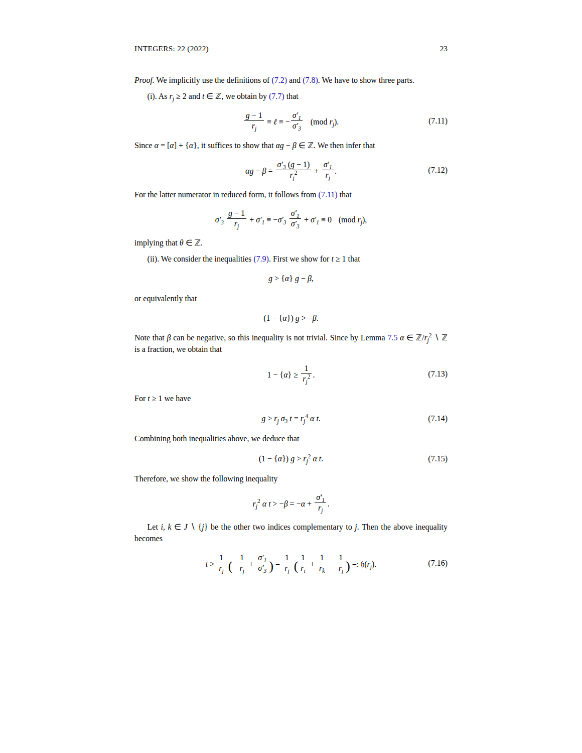INTEGERS: 22 (2022) 23
Proof. We implicitly use the definitions of (7.2) and (7.8). We have to show three parts.
(i). As rj ≥ 2 and t ∈ ℤ, we obtain by (7.7) that
g − 1 rj ≡ ℓ ≡ −σ′1 σ′3 (mod rj).
(7.11)
Since α = [α] + {α}, it suffices to show that αg − β ∈ ℤ. We then infer that
αg − β = σ′3 (g − 1) rj2 + σ′1 rj.
(7.12)
For the latter numerator in reduced form, it follows from (7.11) that
σ′3 g − 1 rj + σ′1 ≡ −σ′3 σ′1 σ′3 + σ′1 ≡ 0 (mod rj),
implying that θ ∈ ℤ.
(ii). We consider the inequalities (7.9). First we show for t ≥ 1 that
g > {α} g − β,
or equivalently that
(1 − {α}) g > −β.
Note that β can be negative, so this inequality is not trivial. Since by Lemma 7.5 α ∈ ℤ/rj2 ∖ ℤ is a fraction, we obtain that
1 − {α} ≥ 1 rj2.
(7.13)
For t ≥ 1 we have
g > rj σ3 t = rj4 α t.
(7.14)
Combining both inequalities above, we deduce that
(1 − {α}) g > rj2 α t.
(7.15)
Therefore, we show the following inequality
rj2 α t > −β = −α + σ′1 rj.
Let i, k ∈ J ∖ {j} be the other two indices complementary to j. Then the above inequality becomes
t > 1 rj (−1 rj + σ′1 σ′3) = 1 rj (1 ri + 1 rk − 1 rj) =: 𝔥(rj).
(7.16)